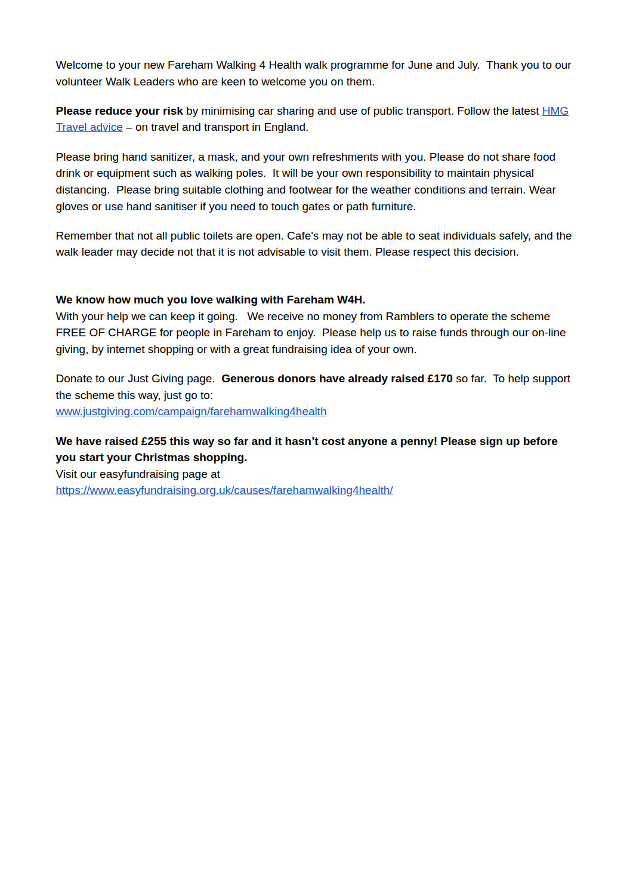Welcome to your new Fareham Walking 4 Health walk programme for June and July. Thank you to our volunteer Walk Leaders who are keen to welcome you on them.
Please reduce your risk by minimising car sharing and use of public transport. Follow the latest HMG Travel advice – on travel and transport in England.
Please bring hand sanitizer, a mask, and your own refreshments with you. Please do not share food drink or equipment such as walking poles. It will be your own responsibility to maintain physical distancing. Please bring suitable clothing and footwear for the weather conditions and terrain. Wear gloves or use hand sanitiser if you need to touch gates or path furniture.
Remember that not all public toilets are open. Cafe's may not be able to seat individuals safely, and the walk leader may decide not that it is not advisable to visit them. Please respect this decision.
We know how much you love walking with Fareham W4H.
With your help we can keep it going. We receive no money from Ramblers to operate the scheme FREE OF CHARGE for people in Fareham to enjoy. Please help us to raise funds through our on-line giving, by internet shopping or with a great fundraising idea of your own.
Donate to our Just Giving page. Generous donors have already raised £170 so far. To help support the scheme this way, just go to:
www.justgiving.com/campaign/farehamwalking4health
We have raised £255 this way so far and it hasn’t cost anyone a penny! Please sign up before you start your Christmas shopping.
Visit our easyfundraising page at
https://www.easyfundraising.org.uk/causes/farehamwalking4health/